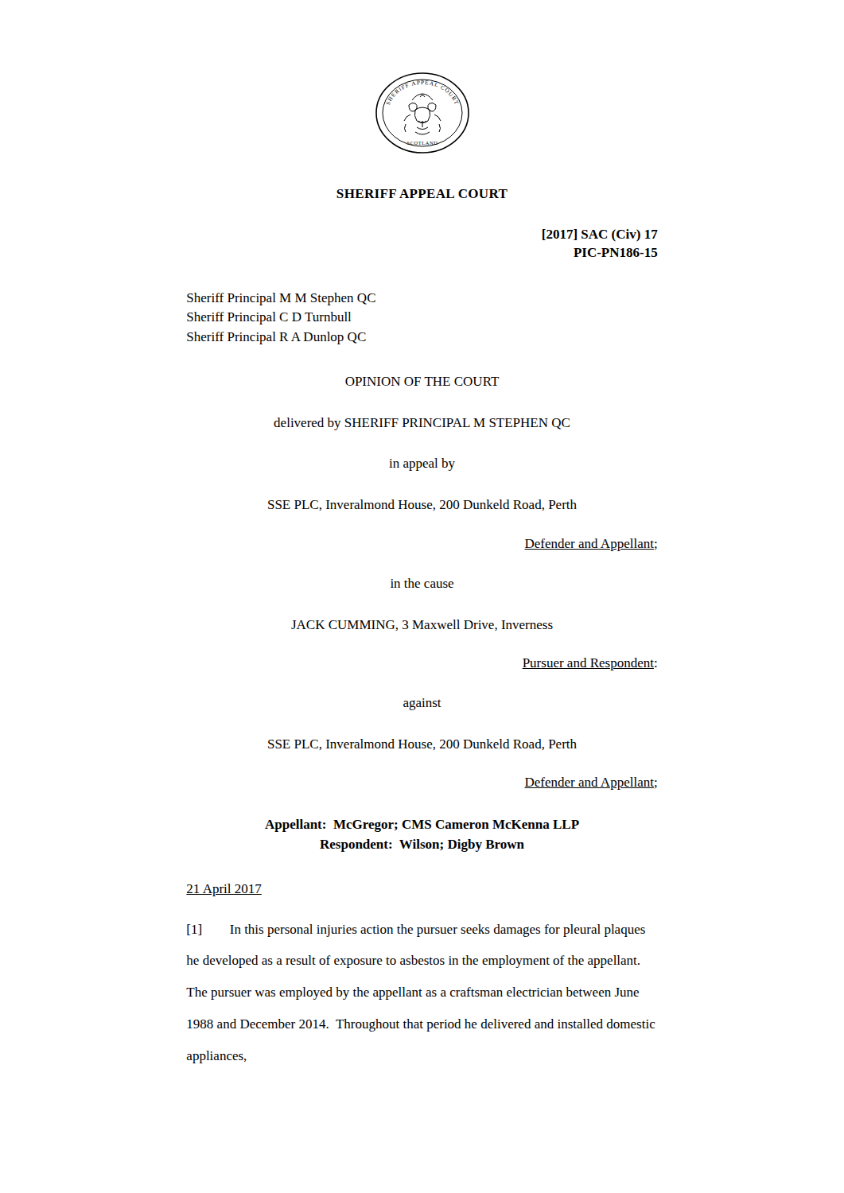SHERIFF APPEAL COURT SCOTLAND
SHERIFF APPEAL COURT
[2017] SAC (Civ) 17
PIC-PN186-15
Sheriff Principal M M Stephen QC
Sheriff Principal C D Turnbull
Sheriff Principal R A Dunlop QC
OPINION OF THE COURT
delivered by SHERIFF PRINCIPAL M STEPHEN QC
in appeal by
SSE PLC, Inveralmond House, 200 Dunkeld Road, Perth
Defender and Appellant;
in the cause
JACK CUMMING, 3 Maxwell Drive, Inverness
Pursuer and Respondent:
against
SSE PLC, Inveralmond House, 200 Dunkeld Road, Perth
Defender and Appellant;
Appellant: McGregor; CMS Cameron McKenna LLP
Respondent: Wilson; Digby Brown
21 April 2017
[1] In this personal injuries action the pursuer seeks damages for pleural plaques he developed as a result of exposure to asbestos in the employment of the appellant. The pursuer was employed by the appellant as a craftsman electrician between June 1988 and December 2014. Throughout that period he delivered and installed domestic appliances,